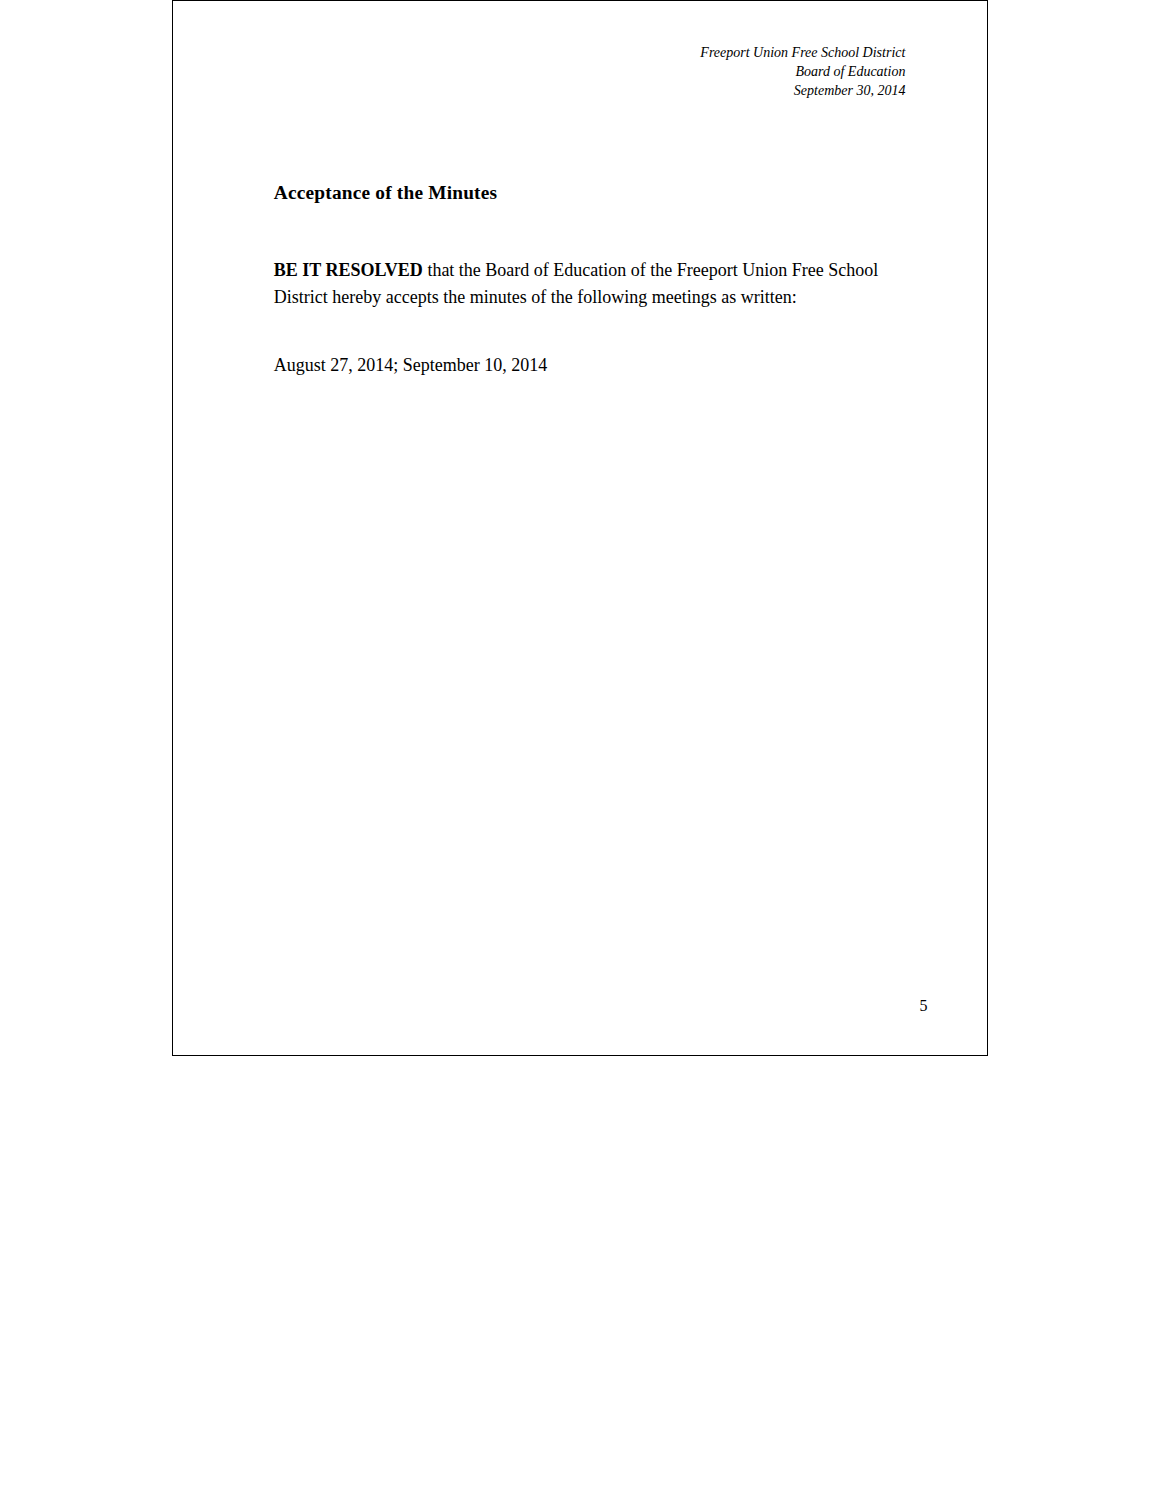Freeport Union Free School District
Board of Education
September 30, 2014
Acceptance of the Minutes
BE IT RESOLVED that the Board of Education of the Freeport Union Free School District hereby accepts the minutes of the following meetings as written:
August 27, 2014; September 10, 2014
5